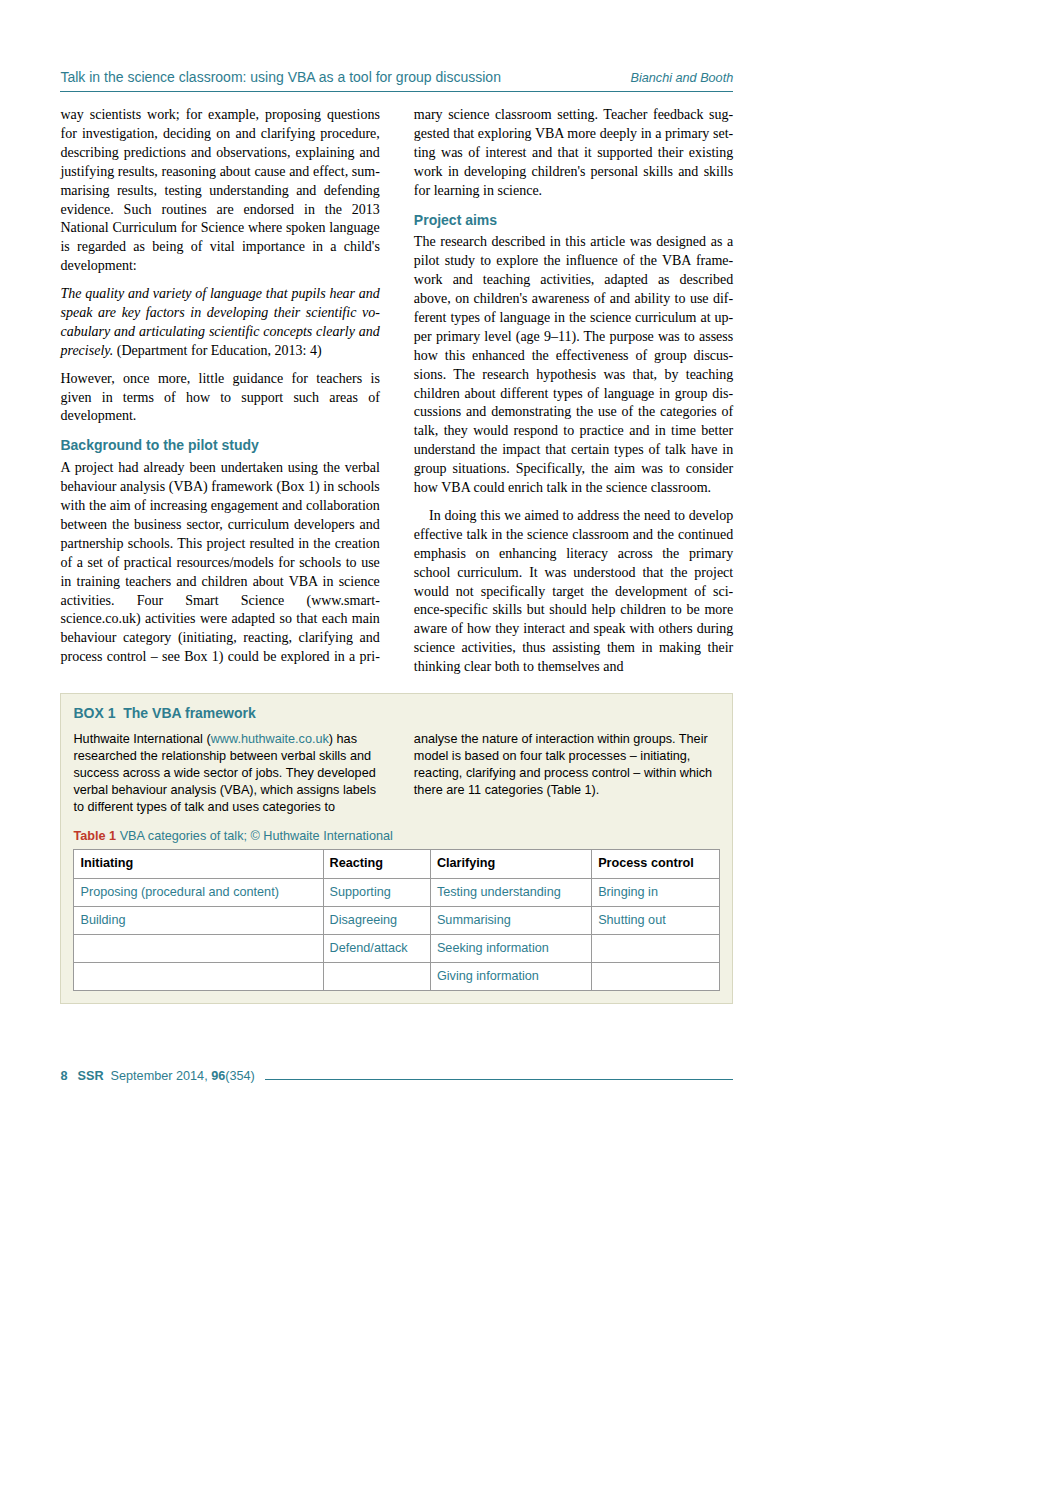Talk in the science classroom: using VBA as a tool for group discussion Bianchi and Booth
way scientists work; for example, proposing questions for investigation, deciding on and clarifying procedure, describing predictions and observations, explaining and justifying results, reasoning about cause and effect, summarising results, testing understanding and defending evidence. Such routines are endorsed in the 2013 National Curriculum for Science where spoken language is regarded as being of vital importance in a child's development:
The quality and variety of language that pupils hear and speak are key factors in developing their scientific vocabulary and articulating scientific concepts clearly and precisely. (Department for Education, 2013: 4)
However, once more, little guidance for teachers is given in terms of how to support such areas of development.
Background to the pilot study
A project had already been undertaken using the verbal behaviour analysis (VBA) framework (Box 1) in schools with the aim of increasing engagement and collaboration between the business sector, curriculum developers and partnership schools. This project resulted in the creation of a set of practical resources/models for schools to use in training teachers and children about VBA in science activities. Four Smart Science (www.smart-science.co.uk) activities were adapted so that each main behaviour category (initiating, reacting, clarifying and process control – see Box 1) could be explored in a primary science classroom setting. Teacher feedback suggested that exploring VBA more deeply in a primary setting was of interest and that it supported their existing work in developing children's personal skills and skills for learning in science.
Project aims
The research described in this article was designed as a pilot study to explore the influence of the VBA framework and teaching activities, adapted as described above, on children's awareness of and ability to use different types of language in the science curriculum at upper primary level (age 9–11). The purpose was to assess how this enhanced the effectiveness of group discussions. The research hypothesis was that, by teaching children about different types of language in group discussions and demonstrating the use of the categories of talk, they would respond to practice and in time better understand the impact that certain types of talk have in group situations. Specifically, the aim was to consider how VBA could enrich talk in the science classroom.
In doing this we aimed to address the need to develop effective talk in the science classroom and the continued emphasis on enhancing literacy across the primary school curriculum. It was understood that the project would not specifically target the development of science-specific skills but should help children to be more aware of how they interact and speak with others during science activities, thus assisting them in making their thinking clear both to themselves and
BOX 1 The VBA framework
Huthwaite International (www.huthwaite.co.uk) has researched the relationship between verbal skills and success across a wide sector of jobs. They developed verbal behaviour analysis (VBA), which assigns labels to different types of talk and uses categories to analyse the nature of interaction within groups. Their model is based on four talk processes – initiating, reacting, clarifying and process control – within which there are 11 categories (Table 1).
Table 1 VBA categories of talk; © Huthwaite International
| Initiating | Reacting | Clarifying | Process control |
| --- | --- | --- | --- |
| Proposing (procedural and content) | Supporting | Testing understanding | Bringing in |
| Building | Disagreeing | Summarising | Shutting out |
| | Defend/attack | Seeking information | |
| | | Giving information | |
8 SSR September 2014, 96(354)